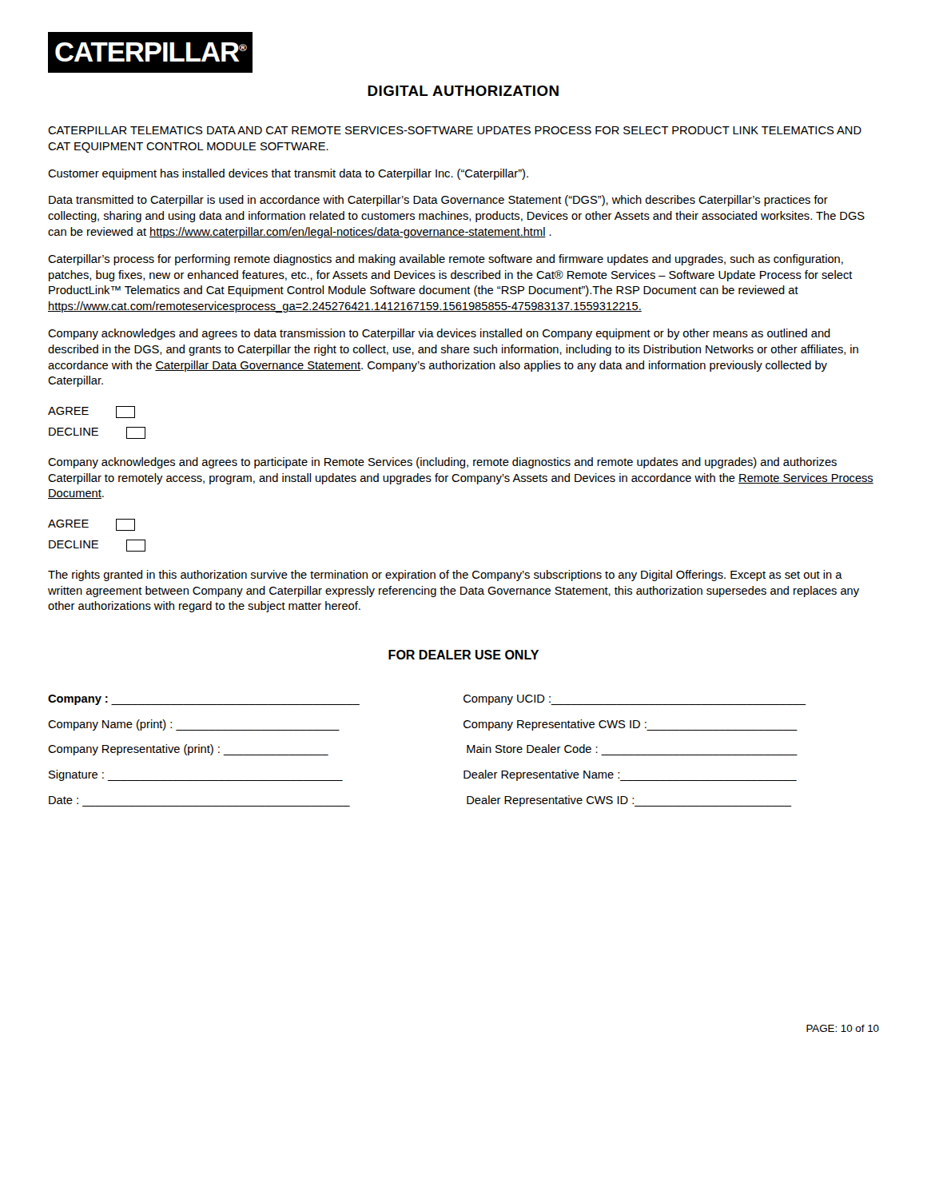CATERPILLAR®
DIGITAL AUTHORIZATION
CATERPILLAR TELEMATICS DATA AND CAT REMOTE SERVICES-SOFTWARE UPDATES PROCESS FOR SELECT PRODUCT LINK TELEMATICS AND CAT EQUIPMENT CONTROL MODULE SOFTWARE.
Customer equipment has installed devices that transmit data to Caterpillar Inc. (“Caterpillar”).
Data transmitted to Caterpillar is used in accordance with Caterpillar’s Data Governance Statement (“DGS”), which describes Caterpillar’s practices for collecting, sharing and using data and information related to customers machines, products, Devices or other Assets and their associated worksites. The DGS can be reviewed at https://www.caterpillar.com/en/legal-notices/data-governance-statement.html .
Caterpillar’s process for performing remote diagnostics and making available remote software and firmware updates and upgrades, such as configuration, patches, bug fixes, new or enhanced features, etc., for Assets and Devices is described in the Cat® Remote Services – Software Update Process for select ProductLink™ Telematics and Cat Equipment Control Module Software document (the “RSP Document”).The RSP Document can be reviewed at https://www.cat.com/remoteservicesprocess_ga=2.245276421.1412167159.1561985855-475983137.1559312215.
Company acknowledges and agrees to data transmission to Caterpillar via devices installed on Company equipment or by other means as outlined and described in the DGS, and grants to Caterpillar the right to collect, use, and share such information, including to its Distribution Networks or other affiliates, in accordance with the Caterpillar Data Governance Statement. Company’s authorization also applies to any data and information previously collected by Caterpillar.
AGREE
DECLINE
Company acknowledges and agrees to participate in Remote Services (including, remote diagnostics and remote updates and upgrades) and authorizes Caterpillar to remotely access, program, and install updates and upgrades for Company’s Assets and Devices in accordance with the Remote Services Process Document.
AGREE
DECLINE
The rights granted in this authorization survive the termination or expiration of the Company’s subscriptions to any Digital Offerings. Except as set out in a written agreement between Company and Caterpillar expressly referencing the Data Governance Statement, this authorization supersedes and replaces any other authorizations with regard to the subject matter hereof.
FOR DEALER USE ONLY
| Company : ______________________________________ | Company UCID :_______________________________________ |
| Company Name (print) : _________________________ | Company Representative CWS ID :_______________________ |
| Company Representative (print) : ________________ | Main Store Dealer Code : ______________________________ |
| Signature : ____________________________________ | Dealer Representative Name :___________________________ |
| Date : _________________________________________ | Dealer Representative CWS ID :________________________ |
PAGE: 10 of 10